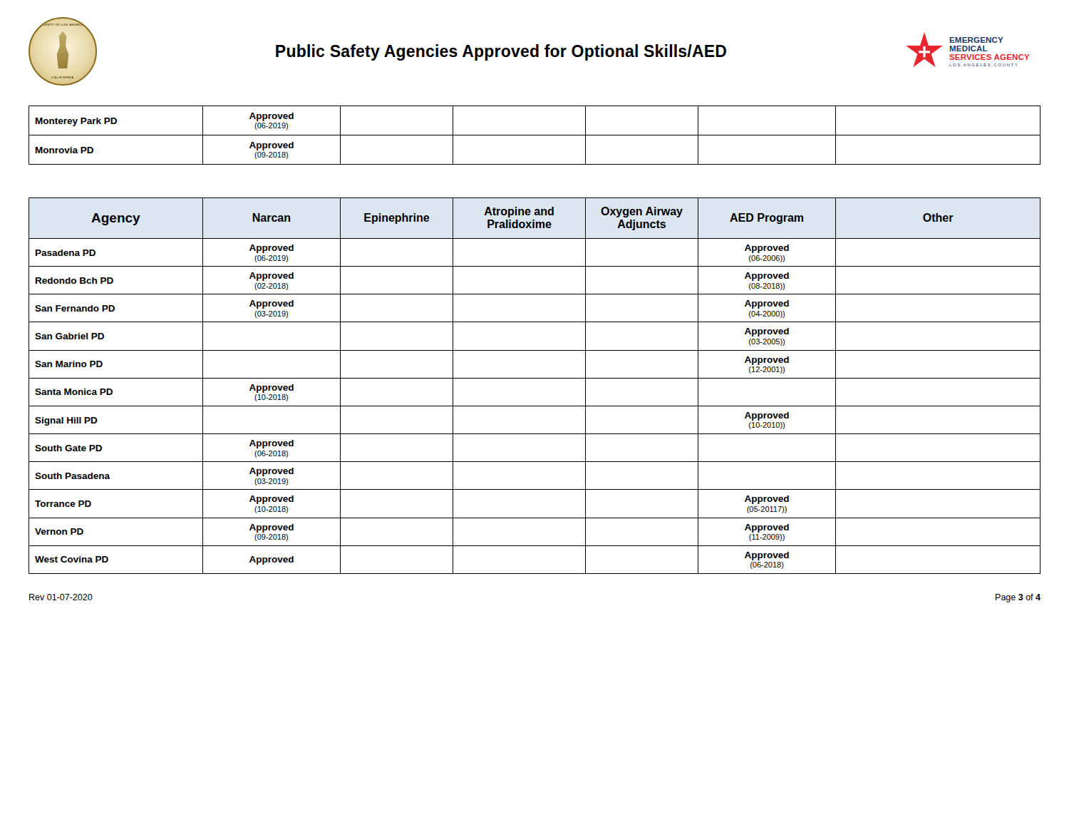Public Safety Agencies Approved for Optional Skills/AED
EMERGENCY
MEDICAL
SERVICES AGENCY
LOS ANGELES COUNTY
| Monterey Park PD | Approved (06-2019) | | | | | |
| Monrovia PD | Approved (09-2018) | | | | | |
| Agency | Narcan | Epinephrine | Atropine and Pralidoxime | Oxygen Airway Adjuncts | AED Program | Other |
| --- | --- | --- | --- | --- | --- | --- |
| Pasadena PD | Approved (06-2019) | | | | Approved (06-2006)) | |
| Redondo Bch PD | Approved (02-2018) | | | | Approved (08-2018)) | |
| San Fernando PD | Approved (03-2019) | | | | Approved (04-2000)) | |
| San Gabriel PD | | | | | Approved (03-2005)) | |
| San Marino PD | | | | | Approved (12-2001)) | |
| Santa Monica PD | Approved (10-2018) | | | | | |
| Signal Hill PD | | | | | Approved (10-2010)) | |
| South Gate PD | Approved (06-2018) | | | | | |
| South Pasadena | Approved (03-2019) | | | | | |
| Torrance PD | Approved (10-2018) | | | | Approved (05-20117)) | |
| Vernon PD | Approved (09-2018) | | | | Approved (11-2009)) | |
| West Covina PD | Approved | | | | Approved (06-2018) | |
Rev 01-07-2020
Page 3 of 4